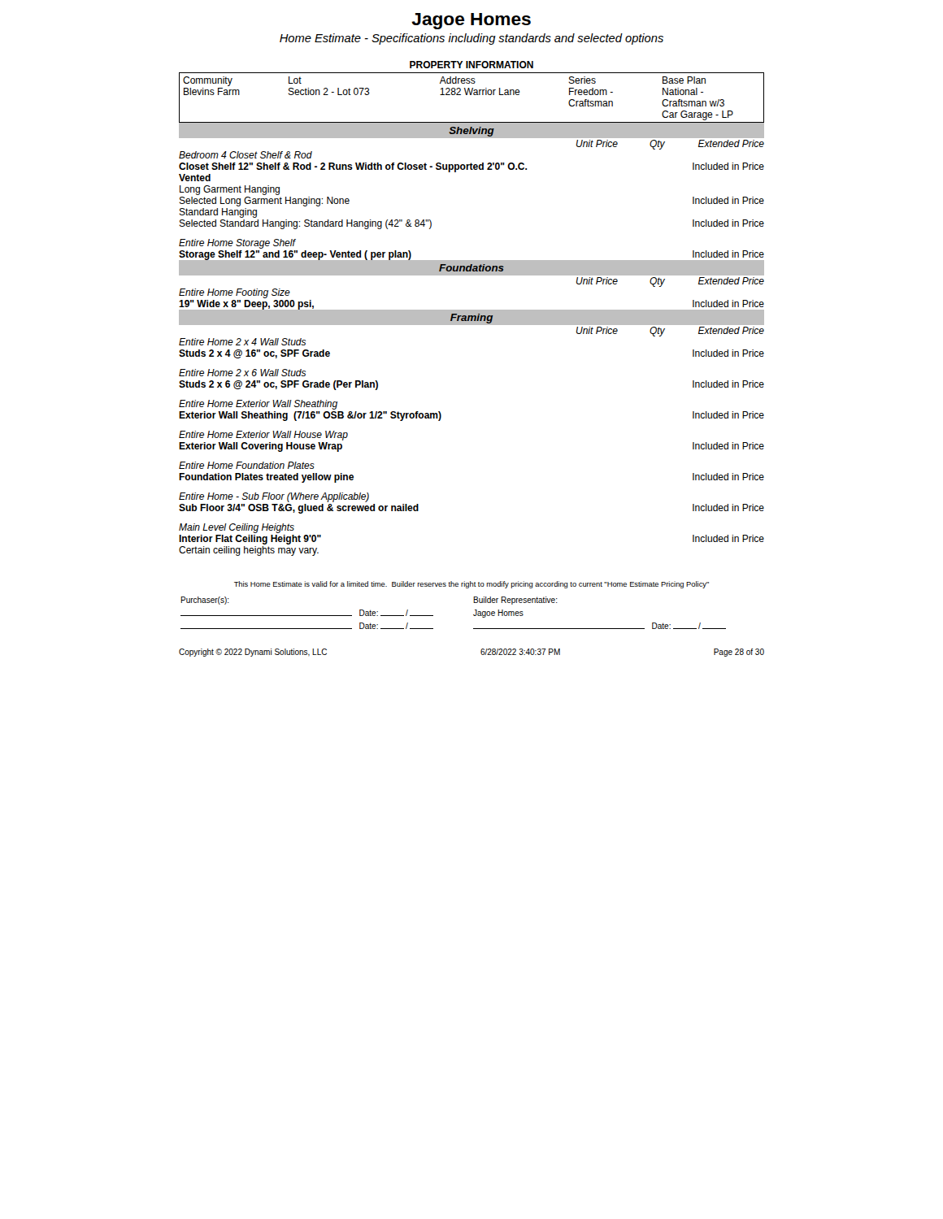Jagoe Homes
Home Estimate - Specifications including standards and selected options
PROPERTY INFORMATION
| Community Blevins Farm | Lot Section 2 - Lot 073 | Address 1282 Warrior Lane | Series Freedom - Craftsman | Base Plan National - Craftsman w/3 Car Garage - LP |
Shelving
| | Unit Price | Qty | Extended Price |
| Bedroom 4 Closet Shelf & Rod | | | |
| Closet Shelf 12" Shelf & Rod - 2 Runs Width of Closet - Supported 2'0" O.C. Vented | | | Included in Price |
| Long Garment Hanging | | | |
| Selected Long Garment Hanging: None | | | Included in Price |
| Standard Hanging | | | |
| Selected Standard Hanging: Standard Hanging (42" & 84") | | | Included in Price |
| Entire Home Storage Shelf | | | |
| Storage Shelf 12" and 16" deep- Vented ( per plan) | | | Included in Price |
Foundations
| | Unit Price | Qty | Extended Price |
| Entire Home Footing Size | | | |
| 19" Wide x 8" Deep, 3000 psi, | | | Included in Price |
Framing
| | Unit Price | Qty | Extended Price |
| Entire Home 2 x 4 Wall Studs | | | |
| Studs 2 x 4 @ 16" oc, SPF Grade | | | Included in Price |
| Entire Home 2 x 6 Wall Studs | | | |
| Studs 2 x 6 @ 24" oc, SPF Grade (Per Plan) | | | Included in Price |
| Entire Home Exterior Wall Sheathing | | | |
| Exterior Wall Sheathing (7/16" OSB &/or 1/2" Styrofoam) | | | Included in Price |
| Entire Home Exterior Wall House Wrap | | | |
| Exterior Wall Covering House Wrap | | | Included in Price |
| Entire Home Foundation Plates | | | |
| Foundation Plates treated yellow pine | | | Included in Price |
| Entire Home - Sub Floor (Where Applicable) | | | |
| Sub Floor 3/4" OSB T&G, glued & screwed or nailed | | | Included in Price |
| Main Level Ceiling Heights | | | |
| Interior Flat Ceiling Height 9'0" | | | Included in Price |
| Certain ceiling heights may vary. | | | |
This Home Estimate is valid for a limited time. Builder reserves the right to modify pricing according to current "Home Estimate Pricing Policy"
| Purchaser(s): | Builder Representative: |
| Date: / | Jagoe Homes |
| Date: / | Date: / |
Copyright © 2022 Dynami Solutions, LLC
6/28/2022 3:40:37 PM
Page 28 of 30